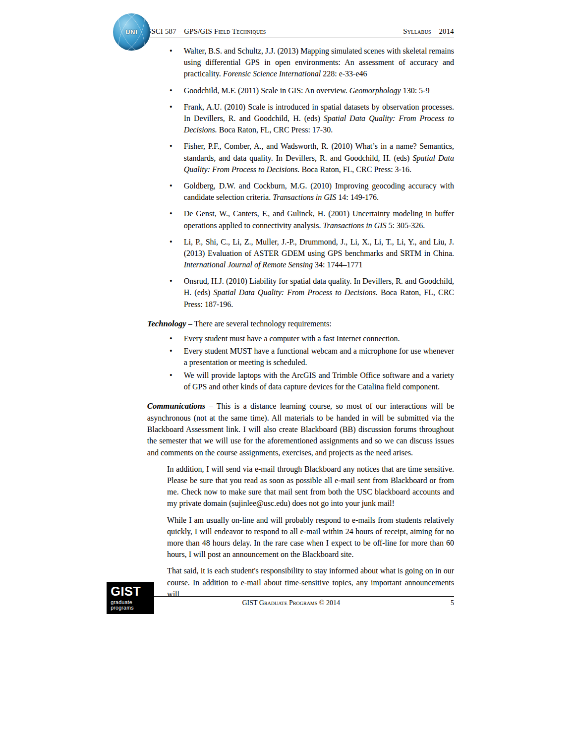UNI
SSCI 587 – GPS/GIS Field Techniques
Syllabus – 2014
Walter, B.S. and Schultz, J.J. (2013) Mapping simulated scenes with skeletal remains using differential GPS in open environments: An assessment of accuracy and practicality. Forensic Science International 228: e-33-e46
Goodchild, M.F. (2011) Scale in GIS: An overview. Geomorphology 130: 5-9
Frank, A.U. (2010) Scale is introduced in spatial datasets by observation processes. In Devillers, R. and Goodchild, H. (eds) Spatial Data Quality: From Process to Decisions. Boca Raton, FL, CRC Press: 17-30.
Fisher, P.F., Comber, A., and Wadsworth, R. (2010) What’s in a name? Semantics, standards, and data quality. In Devillers, R. and Goodchild, H. (eds) Spatial Data Quality: From Process to Decisions. Boca Raton, FL, CRC Press: 3-16.
Goldberg, D.W. and Cockburn, M.G. (2010) Improving geocoding accuracy with candidate selection criteria. Transactions in GIS 14: 149-176.
De Genst, W., Canters, F., and Gulinck, H. (2001) Uncertainty modeling in buffer operations applied to connectivity analysis. Transactions in GIS 5: 305-326.
Li, P., Shi, C., Li, Z., Muller, J.-P., Drummond, J., Li, X., Li, T., Li, Y., and Liu, J. (2013) Evaluation of ASTER GDEM using GPS benchmarks and SRTM in China. International Journal of Remote Sensing 34: 1744–1771
Onsrud, H.J. (2010) Liability for spatial data quality. In Devillers, R. and Goodchild, H. (eds) Spatial Data Quality: From Process to Decisions. Boca Raton, FL, CRC Press: 187-196.
Technology – There are several technology requirements:
Every student must have a computer with a fast Internet connection.
Every student MUST have a functional webcam and a microphone for use whenever a presentation or meeting is scheduled.
We will provide laptops with the ArcGIS and Trimble Office software and a variety of GPS and other kinds of data capture devices for the Catalina field component.
Communications – This is a distance learning course, so most of our interactions will be asynchronous (not at the same time). All materials to be handed in will be submitted via the Blackboard Assessment link. I will also create Blackboard (BB) discussion forums throughout the semester that we will use for the aforementioned assignments and so we can discuss issues and comments on the course assignments, exercises, and projects as the need arises.
In addition, I will send via e-mail through Blackboard any notices that are time sensitive. Please be sure that you read as soon as possible all e-mail sent from Blackboard or from me. Check now to make sure that mail sent from both the USC blackboard accounts and my private domain (sujinlee@usc.edu) does not go into your junk mail!
While I am usually on-line and will probably respond to e-mails from students relatively quickly, I will endeavor to respond to all e-mail within 24 hours of receipt, aiming for no more than 48 hours delay. In the rare case when I expect to be off-line for more than 60 hours, I will post an announcement on the Blackboard site.
That said, it is each student's responsibility to stay informed about what is going on in our course. In addition to e-mail about time-sensitive topics, any important announcements will
GIST graduate programs
GIST Graduate Programs © 2014
5